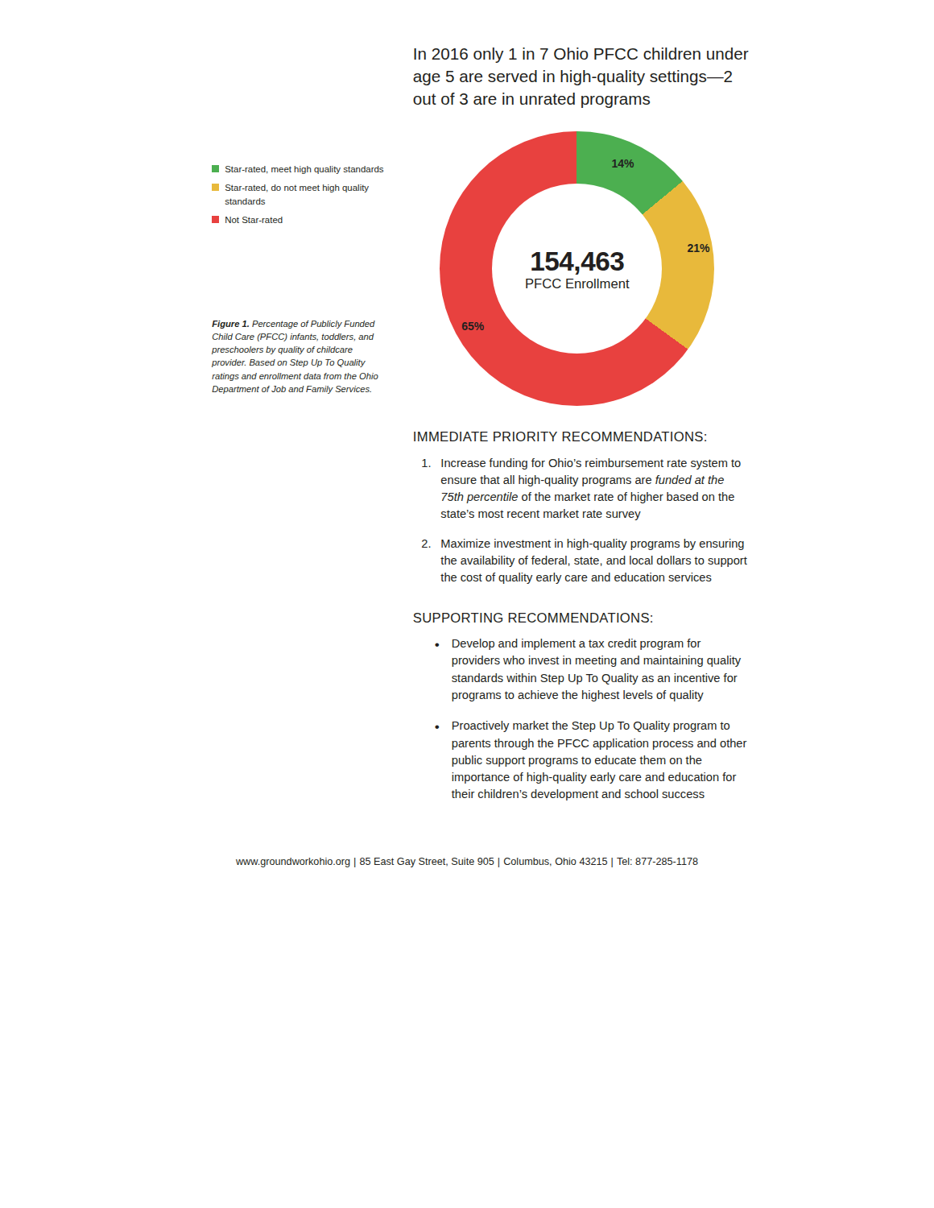Star-rated, meet high quality standards
Star-rated, do not meet high quality standards
Not Star-rated
Figure 1. Percentage of Publicly Funded Child Care (PFCC) infants, toddlers, and preschoolers by quality of childcare provider. Based on Step Up To Quality ratings and enrollment data from the Ohio Department of Job and Family Services.
In 2016 only 1 in 7 Ohio PFCC children under age 5 are served in high-quality settings—2 out of 3 are in unrated programs
154,463 PFCC Enrollment
14% 21% 65%
Immediate Priority Recommendations:
Increase funding for Ohio’s reimbursement rate system to ensure that all high-quality programs are funded at the 75th percentile of the market rate of higher based on the state’s most recent market rate survey
Maximize investment in high-quality programs by ensuring the availability of federal, state, and local dollars to support the cost of quality early care and education services
Supporting Recommendations:
Develop and implement a tax credit program for providers who invest in meeting and maintaining quality standards within Step Up To Quality as an incentive for programs to achieve the highest levels of quality
Proactively market the Step Up To Quality program to parents through the PFCC application process and other public support programs to educate them on the importance of high-quality early care and education for their children’s development and school success
www.groundworkohio.org|85 East Gay Street, Suite 905|Columbus, Ohio 43215|Tel: 877-285-1178